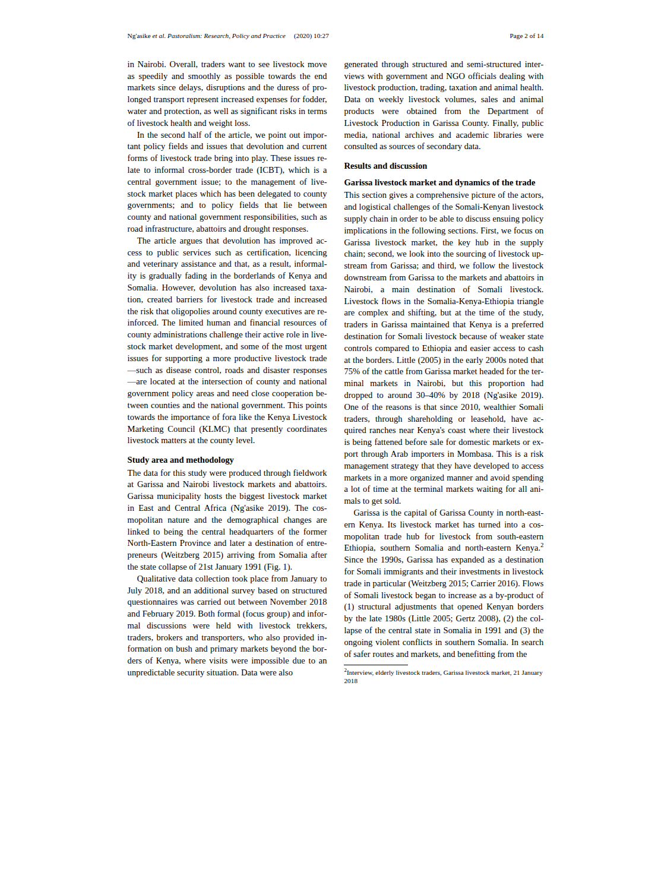Ng'asike et al. Pastoralism: Research, Policy and Practice (2020) 10:27
Page 2 of 14
in Nairobi. Overall, traders want to see livestock move as speedily and smoothly as possible towards the end markets since delays, disruptions and the duress of prolonged transport represent increased expenses for fodder, water and protection, as well as significant risks in terms of livestock health and weight loss.
In the second half of the article, we point out important policy fields and issues that devolution and current forms of livestock trade bring into play. These issues relate to informal cross-border trade (ICBT), which is a central government issue; to the management of livestock market places which has been delegated to county governments; and to policy fields that lie between county and national government responsibilities, such as road infrastructure, abattoirs and drought responses.
The article argues that devolution has improved access to public services such as certification, licencing and veterinary assistance and that, as a result, informality is gradually fading in the borderlands of Kenya and Somalia. However, devolution has also increased taxation, created barriers for livestock trade and increased the risk that oligopolies around county executives are reinforced. The limited human and financial resources of county administrations challenge their active role in livestock market development, and some of the most urgent issues for supporting a more productive livestock trade—such as disease control, roads and disaster responses—are located at the intersection of county and national government policy areas and need close cooperation between counties and the national government. This points towards the importance of fora like the Kenya Livestock Marketing Council (KLMC) that presently coordinates livestock matters at the county level.
Study area and methodology
The data for this study were produced through fieldwork at Garissa and Nairobi livestock markets and abattoirs. Garissa municipality hosts the biggest livestock market in East and Central Africa (Ng'asike 2019). The cosmopolitan nature and the demographical changes are linked to being the central headquarters of the former North-Eastern Province and later a destination of entrepreneurs (Weitzberg 2015) arriving from Somalia after the state collapse of 21st January 1991 (Fig. 1).
Qualitative data collection took place from January to July 2018, and an additional survey based on structured questionnaires was carried out between November 2018 and February 2019. Both formal (focus group) and informal discussions were held with livestock trekkers, traders, brokers and transporters, who also provided information on bush and primary markets beyond the borders of Kenya, where visits were impossible due to an unpredictable security situation. Data were also
generated through structured and semi-structured interviews with government and NGO officials dealing with livestock production, trading, taxation and animal health. Data on weekly livestock volumes, sales and animal products were obtained from the Department of Livestock Production in Garissa County. Finally, public media, national archives and academic libraries were consulted as sources of secondary data.
Results and discussion
Garissa livestock market and dynamics of the trade
This section gives a comprehensive picture of the actors, and logistical challenges of the Somali-Kenyan livestock supply chain in order to be able to discuss ensuing policy implications in the following sections. First, we focus on Garissa livestock market, the key hub in the supply chain; second, we look into the sourcing of livestock upstream from Garissa; and third, we follow the livestock downstream from Garissa to the markets and abattoirs in Nairobi, a main destination of Somali livestock. Livestock flows in the Somalia-Kenya-Ethiopia triangle are complex and shifting, but at the time of the study, traders in Garissa maintained that Kenya is a preferred destination for Somali livestock because of weaker state controls compared to Ethiopia and easier access to cash at the borders. Little (2005) in the early 2000s noted that 75% of the cattle from Garissa market headed for the terminal markets in Nairobi, but this proportion had dropped to around 30–40% by 2018 (Ng'asike 2019). One of the reasons is that since 2010, wealthier Somali traders, through shareholding or leasehold, have acquired ranches near Kenya's coast where their livestock is being fattened before sale for domestic markets or export through Arab importers in Mombasa. This is a risk management strategy that they have developed to access markets in a more organized manner and avoid spending a lot of time at the terminal markets waiting for all animals to get sold.
Garissa is the capital of Garissa County in north-eastern Kenya. Its livestock market has turned into a cosmopolitan trade hub for livestock from south-eastern Ethiopia, southern Somalia and north-eastern Kenya.2 Since the 1990s, Garissa has expanded as a destination for Somali immigrants and their investments in livestock trade in particular (Weitzberg 2015; Carrier 2016). Flows of Somali livestock began to increase as a by-product of (1) structural adjustments that opened Kenyan borders by the late 1980s (Little 2005; Gertz 2008), (2) the collapse of the central state in Somalia in 1991 and (3) the ongoing violent conflicts in southern Somalia. In search of safer routes and markets, and benefitting from the
2Interview, elderly livestock traders, Garissa livestock market, 21 January 2018